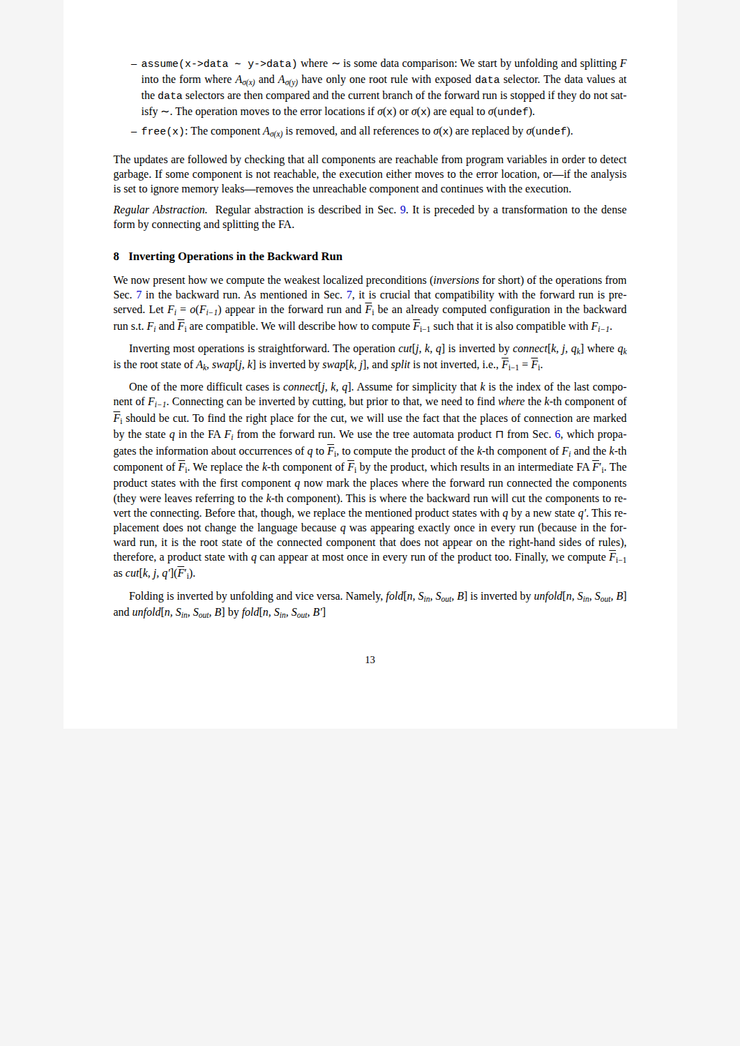assume(x->data ∼ y->data) where ∼ is some data comparison: We start by unfolding and splitting F into the form where Aσ(x) and Aσ(y) have only one root rule with exposed data selector. The data values at the data selectors are then compared and the current branch of the forward run is stopped if they do not satisfy ∼. The operation moves to the error locations if σ(x) or σ(x) are equal to σ(undef).
free(x): The component Aσ(x) is removed, and all references to σ(x) are replaced by σ(undef).
The updates are followed by checking that all components are reachable from program variables in order to detect garbage. If some component is not reachable, the execution either moves to the error location, or—if the analysis is set to ignore memory leaks—removes the unreachable component and continues with the execution.
Regular Abstraction. Regular abstraction is described in Sec. 9. It is preceded by a transformation to the dense form by connecting and splitting the FA.
8 Inverting Operations in the Backward Run
We now present how we compute the weakest localized preconditions (inversions for short) of the operations from Sec. 7 in the backward run. As mentioned in Sec. 7, it is crucial that compatibility with the forward run is preserved. Let Fi = o(Fi−1) appear in the forward run and Fi be an already computed configuration in the backward run s.t. Fi and Fi are compatible. We will describe how to compute Fi−1 such that it is also compatible with Fi−1.
Inverting most operations is straightforward. The operation cut[j, k, q] is inverted by connect[k, j, qk] where qk is the root state of Ak, swap[j, k] is inverted by swap[k, j], and split is not inverted, i.e., Fi−1 = Fi.
One of the more difficult cases is connect[j, k, q]. Assume for simplicity that k is the index of the last component of Fi−1. Connecting can be inverted by cutting, but prior to that, we need to find where the k-th component of Fi should be cut. To find the right place for the cut, we will use the fact that the places of connection are marked by the state q in the FA Fi from the forward run. We use the tree automata product ⊓ from Sec. 6, which propagates the information about occurrences of q to Fi, to compute the product of the k-th component of Fi and the k-th component of Fi. We replace the k-th component of Fi by the product, which results in an intermediate FA F′i. The product states with the first component q now mark the places where the forward run connected the components (they were leaves referring to the k-th component). This is where the backward run will cut the components to revert the connecting. Before that, though, we replace the mentioned product states with q by a new state q′. This replacement does not change the language because q was appearing exactly once in every run (because in the forward run, it is the root state of the connected component that does not appear on the right-hand sides of rules), therefore, a product state with q can appear at most once in every run of the product too. Finally, we compute Fi−1 as cut[k, j, q′](F′i).
Folding is inverted by unfolding and vice versa. Namely, fold[n, Sin, Sout, B] is inverted by unfold[n, Sin, Sout, B] and unfold[n, Sin, Sout, B] by fold[n, Sin, Sout, B′]
13